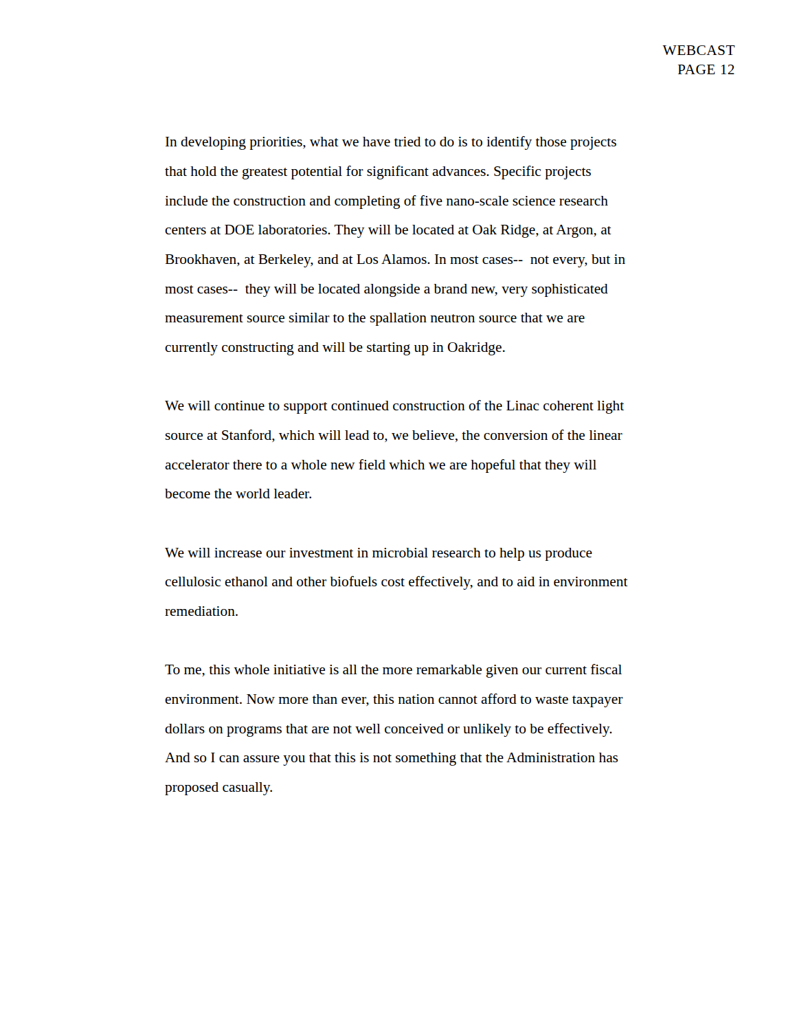WEBCAST
PAGE 12
In developing priorities, what we have tried to do is to identify those projects that hold the greatest potential for significant advances. Specific projects include the construction and completing of five nano-scale science research centers at DOE laboratories. They will be located at Oak Ridge, at Argon, at Brookhaven, at Berkeley, and at Los Alamos. In most cases-- not every, but in most cases-- they will be located alongside a brand new, very sophisticated measurement source similar to the spallation neutron source that we are currently constructing and will be starting up in Oakridge.
We will continue to support continued construction of the Linac coherent light source at Stanford, which will lead to, we believe, the conversion of the linear accelerator there to a whole new field which we are hopeful that they will become the world leader.
We will increase our investment in microbial research to help us produce cellulosic ethanol and other biofuels cost effectively, and to aid in environment remediation.
To me, this whole initiative is all the more remarkable given our current fiscal environment. Now more than ever, this nation cannot afford to waste taxpayer dollars on programs that are not well conceived or unlikely to be effectively. And so I can assure you that this is not something that the Administration has proposed casually.